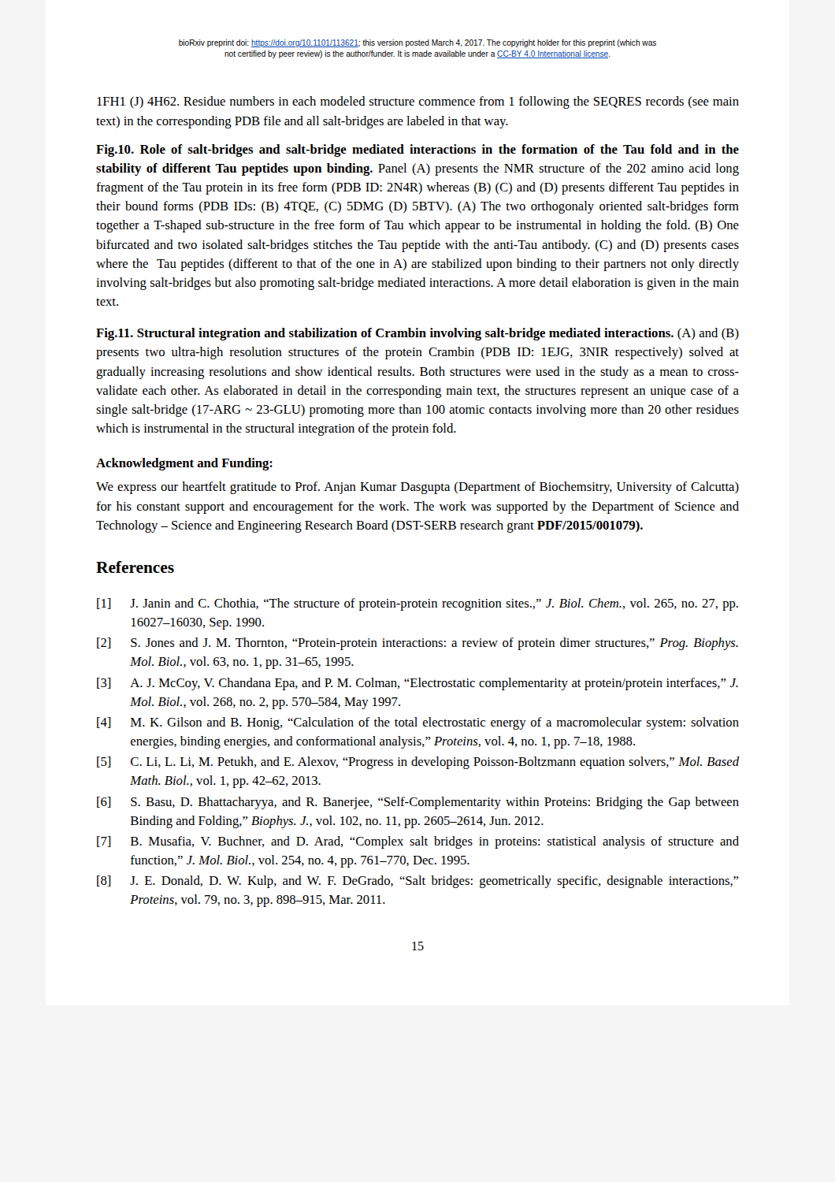bioRxiv preprint doi: https://doi.org/10.1101/113621; this version posted March 4, 2017. The copyright holder for this preprint (which was
not certified by peer review) is the author/funder. It is made available under a CC-BY 4.0 International license.
1FH1 (J) 4H62. Residue numbers in each modeled structure commence from 1 following the SEQRES records (see main text) in the corresponding PDB file and all salt-bridges are labeled in that way.
Fig.10. Role of salt-bridges and salt-bridge mediated interactions in the formation of the Tau fold and in the stability of different Tau peptides upon binding. Panel (A) presents the NMR structure of the 202 amino acid long fragment of the Tau protein in its free form (PDB ID: 2N4R) whereas (B) (C) and (D) presents different Tau peptides in their bound forms (PDB IDs: (B) 4TQE, (C) 5DMG (D) 5BTV). (A) The two orthogonaly oriented salt-bridges form together a T-shaped sub-structure in the free form of Tau which appear to be instrumental in holding the fold. (B) One bifurcated and two isolated salt-bridges stitches the Tau peptide with the anti-Tau antibody. (C) and (D) presents cases where the Tau peptides (different to that of the one in A) are stabilized upon binding to their partners not only directly involving salt-bridges but also promoting salt-bridge mediated interactions. A more detail elaboration is given in the main text.
Fig.11. Structural integration and stabilization of Crambin involving salt-bridge mediated interactions. (A) and (B) presents two ultra-high resolution structures of the protein Crambin (PDB ID: 1EJG, 3NIR respectively) solved at gradually increasing resolutions and show identical results. Both structures were used in the study as a mean to cross-validate each other. As elaborated in detail in the corresponding main text, the structures represent an unique case of a single salt-bridge (17-ARG ~ 23-GLU) promoting more than 100 atomic contacts involving more than 20 other residues which is instrumental in the structural integration of the protein fold.
Acknowledgment and Funding:
We express our heartfelt gratitude to Prof. Anjan Kumar Dasgupta (Department of Biochemsitry, University of Calcutta) for his constant support and encouragement for the work. The work was supported by the Department of Science and Technology – Science and Engineering Research Board (DST-SERB research grant PDF/2015/001079).
References
[1] J. Janin and C. Chothia, “The structure of protein-protein recognition sites.,” J. Biol. Chem., vol. 265, no. 27, pp. 16027–16030, Sep. 1990.
[2] S. Jones and J. M. Thornton, “Protein-protein interactions: a review of protein dimer structures,” Prog. Biophys. Mol. Biol., vol. 63, no. 1, pp. 31–65, 1995.
[3] A. J. McCoy, V. Chandana Epa, and P. M. Colman, “Electrostatic complementarity at protein/protein interfaces,” J. Mol. Biol., vol. 268, no. 2, pp. 570–584, May 1997.
[4] M. K. Gilson and B. Honig, “Calculation of the total electrostatic energy of a macromolecular system: solvation energies, binding energies, and conformational analysis,” Proteins, vol. 4, no. 1, pp. 7–18, 1988.
[5] C. Li, L. Li, M. Petukh, and E. Alexov, “Progress in developing Poisson-Boltzmann equation solvers,” Mol. Based Math. Biol., vol. 1, pp. 42–62, 2013.
[6] S. Basu, D. Bhattacharyya, and R. Banerjee, “Self-Complementarity within Proteins: Bridging the Gap between Binding and Folding,” Biophys. J., vol. 102, no. 11, pp. 2605–2614, Jun. 2012.
[7] B. Musafia, V. Buchner, and D. Arad, “Complex salt bridges in proteins: statistical analysis of structure and function,” J. Mol. Biol., vol. 254, no. 4, pp. 761–770, Dec. 1995.
[8] J. E. Donald, D. W. Kulp, and W. F. DeGrado, “Salt bridges: geometrically specific, designable interactions,” Proteins, vol. 79, no. 3, pp. 898–915, Mar. 2011.
15